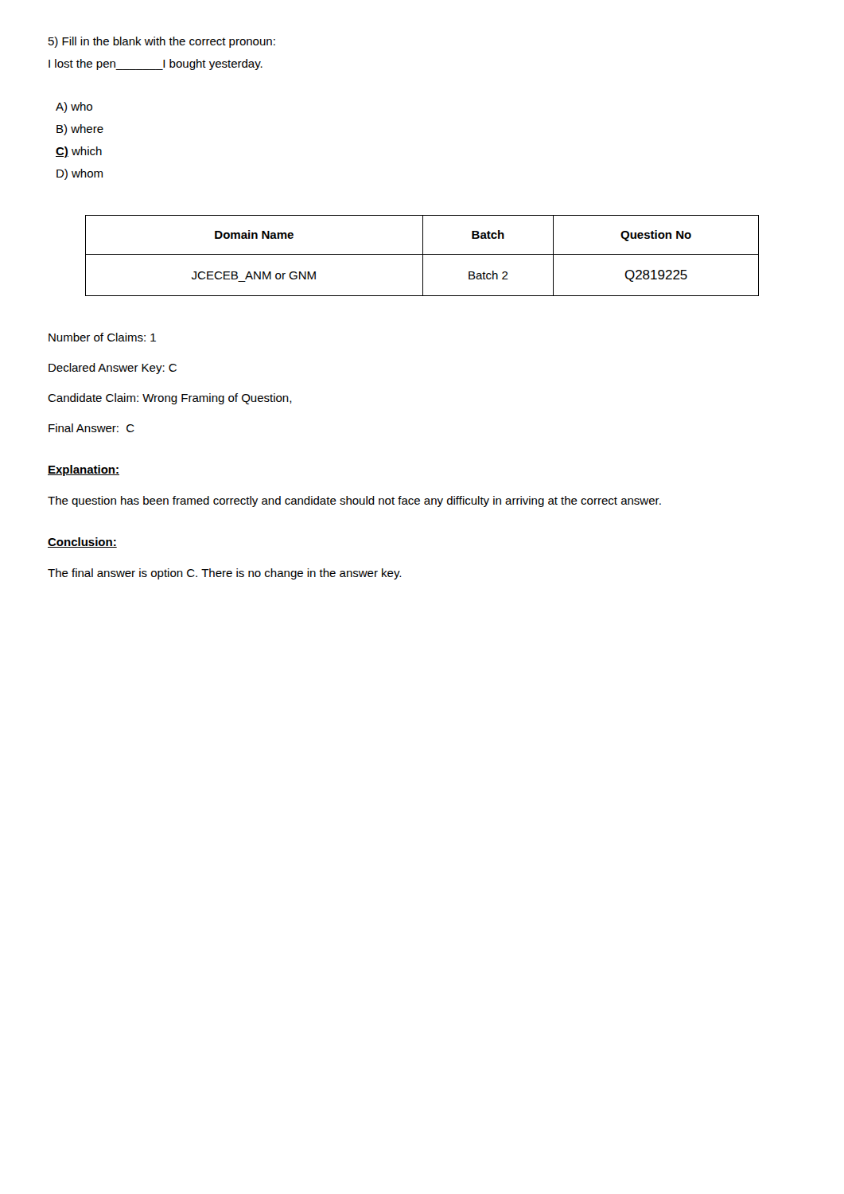5) Fill in the blank with the correct pronoun:
I lost the pen_______I bought yesterday.
A) who
B) where
C) which
D) whom
| Domain Name | Batch | Question No |
| --- | --- | --- |
| JCECEB_ANM or GNM | Batch 2 | Q2819225 |
Number of Claims: 1
Declared Answer Key: C
Candidate Claim: Wrong Framing of Question,
Final Answer: C
Explanation:
The question has been framed correctly and candidate should not face any difficulty in arriving at the correct answer.
Conclusion:
The final answer is option C. There is no change in the answer key.